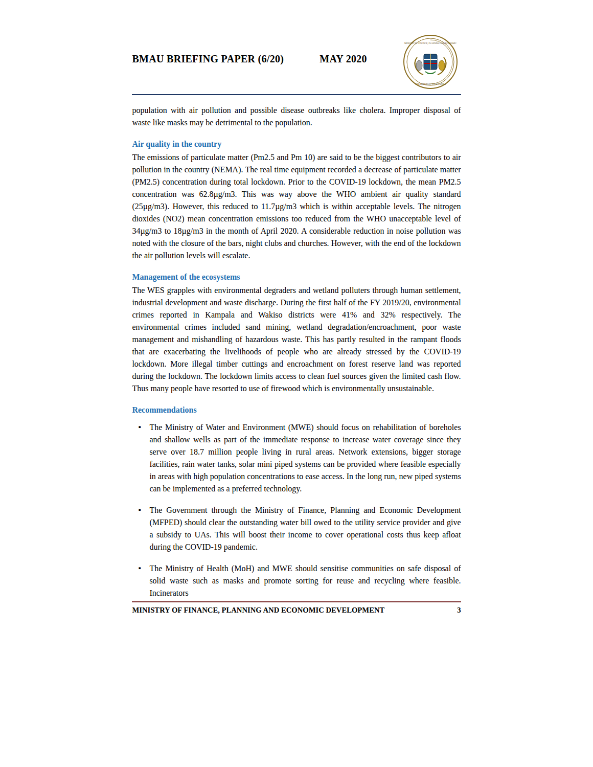BMAU BRIEFING PAPER (6/20) MAY 2020
MINISTRY OF FINANCE, PLANNING AND ECONOMIC THE REPUBLIC OF UGANDA
population with air pollution and possible disease outbreaks like cholera. Improper disposal of waste like masks may be detrimental to the population.
Air quality in the country
The emissions of particulate matter (Pm2.5 and Pm 10) are said to be the biggest contributors to air pollution in the country (NEMA). The real time equipment recorded a decrease of particulate matter (PM2.5) concentration during total lockdown. Prior to the COVID-19 lockdown, the mean PM2.5 concentration was 62.8µg/m3. This was way above the WHO ambient air quality standard (25µg/m3). However, this reduced to 11.7µg/m3 which is within acceptable levels. The nitrogen dioxides (NO2) mean concentration emissions too reduced from the WHO unacceptable level of 34µg/m3 to 18µg/m3 in the month of April 2020. A considerable reduction in noise pollution was noted with the closure of the bars, night clubs and churches. However, with the end of the lockdown the air pollution levels will escalate.
Management of the ecosystems
The WES grapples with environmental degraders and wetland polluters through human settlement, industrial development and waste discharge. During the first half of the FY 2019/20, environmental crimes reported in Kampala and Wakiso districts were 41% and 32% respectively. The environmental crimes included sand mining, wetland degradation/encroachment, poor waste management and mishandling of hazardous waste. This has partly resulted in the rampant floods that are exacerbating the livelihoods of people who are already stressed by the COVID-19 lockdown. More illegal timber cuttings and encroachment on forest reserve land was reported during the lockdown. The lockdown limits access to clean fuel sources given the limited cash flow. Thus many people have resorted to use of firewood which is environmentally unsustainable.
Recommendations
The Ministry of Water and Environment (MWE) should focus on rehabilitation of boreholes and shallow wells as part of the immediate response to increase water coverage since they serve over 18.7 million people living in rural areas. Network extensions, bigger storage facilities, rain water tanks, solar mini piped systems can be provided where feasible especially in areas with high population concentrations to ease access. In the long run, new piped systems can be implemented as a preferred technology.
The Government through the Ministry of Finance, Planning and Economic Development (MFPED) should clear the outstanding water bill owed to the utility service provider and give a subsidy to UAs. This will boost their income to cover operational costs thus keep afloat during the COVID-19 pandemic.
The Ministry of Health (MoH) and MWE should sensitise communities on safe disposal of solid waste such as masks and promote sorting for reuse and recycling where feasible. Incinerators
MINISTRY OF FINANCE, PLANNING AND ECONOMIC DEVELOPMENT 3